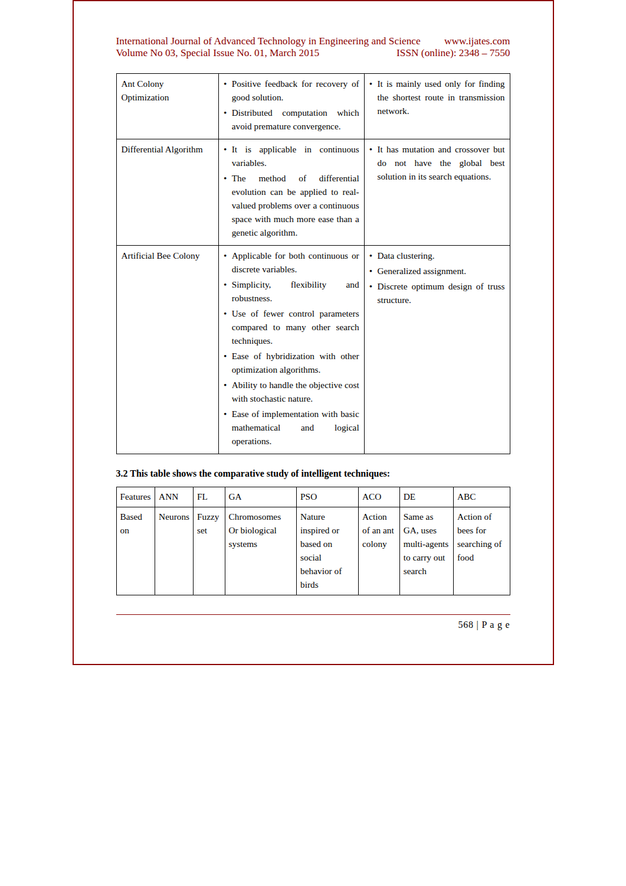International Journal of Advanced Technology in Engineering and Science www.ijates.com
Volume No 03, Special Issue No. 01, March 2015 ISSN (online): 2348 – 7550
| Ant Colony Optimization | Positive feedback for recovery of good solution. Distributed computation which avoid premature convergence. | It is mainly used only for finding the shortest route in transmission network. |
| Differential Algorithm | It is applicable in continuous variables. The method of differential evolution can be applied to real-valued problems over a continuous space with much more ease than a genetic algorithm. | It has mutation and crossover but do not have the global best solution in its search equations. |
| Artificial Bee Colony | Applicable for both continuous or discrete variables. Simplicity, flexibility and robustness. Use of fewer control parameters compared to many other search techniques. Ease of hybridization with other optimization algorithms. Ability to handle the objective cost with stochastic nature. Ease of implementation with basic mathematical and logical operations. | Data clustering. Generalized assignment. Discrete optimum design of truss structure. |
3.2 This table shows the comparative study of intelligent techniques:
| Features | ANN | FL | GA | PSO | ACO | DE | ABC |
| --- | --- | --- | --- | --- | --- | --- | --- |
| Based on | Neurons | Fuzzy set | Chromosomes Or biological systems | Nature inspired or based on social behavior of birds | Action of an ant colony | Same as GA, uses multi-agents to carry out search | Action of bees for searching of food |
568 | P a g e